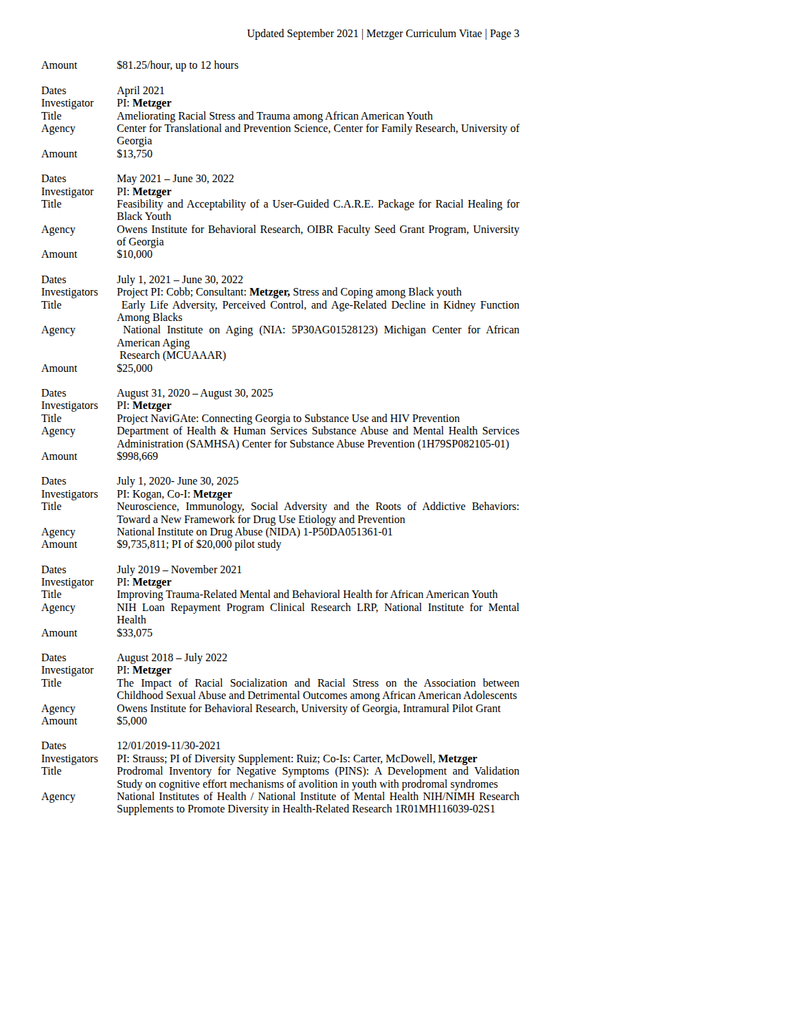Updated September 2021 | Metzger Curriculum Vitae | Page 3
Amount
$81.25/hour, up to 12 hours
Dates
April 2021
Investigator
PI: Metzger
Title
Ameliorating Racial Stress and Trauma among African American Youth
Agency
Center for Translational and Prevention Science, Center for Family Research, University of Georgia
Amount
$13,750
Dates
May 2021 – June 30, 2022
Investigator
PI: Metzger
Title
Feasibility and Acceptability of a User-Guided C.A.R.E. Package for Racial Healing for Black Youth
Agency
Owens Institute for Behavioral Research, OIBR Faculty Seed Grant Program, University of Georgia
Amount
$10,000
Dates
July 1, 2021 – June 30, 2022
Investigators
Project PI: Cobb; Consultant: Metzger, Stress and Coping among Black youth
Title
Early Life Adversity, Perceived Control, and Age-Related Decline in Kidney Function Among Blacks
Agency
National Institute on Aging (NIA: 5P30AG01528123) Michigan Center for African American Aging
Research (MCUAAAR)
Amount
$25,000
Dates
August 31, 2020 – August 30, 2025
Investigators
PI: Metzger
Title
Project NaviGAte: Connecting Georgia to Substance Use and HIV Prevention
Agency
Department of Health & Human Services Substance Abuse and Mental Health Services Administration (SAMHSA) Center for Substance Abuse Prevention (1H79SP082105-01)
Amount
$998,669
Dates
July 1, 2020- June 30, 2025
Investigators
PI: Kogan, Co-I: Metzger
Title
Neuroscience, Immunology, Social Adversity and the Roots of Addictive Behaviors: Toward a New Framework for Drug Use Etiology and Prevention
Agency
National Institute on Drug Abuse (NIDA) 1-P50DA051361-01
Amount
$9,735,811; PI of $20,000 pilot study
Dates
July 2019 – November 2021
Investigator
PI: Metzger
Title
Improving Trauma-Related Mental and Behavioral Health for African American Youth
Agency
NIH Loan Repayment Program Clinical Research LRP, National Institute for Mental Health
Amount
$33,075
Dates
August 2018 – July 2022
Investigator
PI: Metzger
Title
The Impact of Racial Socialization and Racial Stress on the Association between Childhood Sexual Abuse and Detrimental Outcomes among African American Adolescents
Agency
Owens Institute for Behavioral Research, University of Georgia, Intramural Pilot Grant
Amount
$5,000
Dates
12/01/2019-11/30-2021
Investigators
PI: Strauss; PI of Diversity Supplement: Ruiz; Co-Is: Carter, McDowell, Metzger
Title
Prodromal Inventory for Negative Symptoms (PINS): A Development and Validation Study on cognitive effort mechanisms of avolition in youth with prodromal syndromes
Agency
National Institutes of Health / National Institute of Mental Health NIH/NIMH Research Supplements to Promote Diversity in Health-Related Research 1R01MH116039-02S1